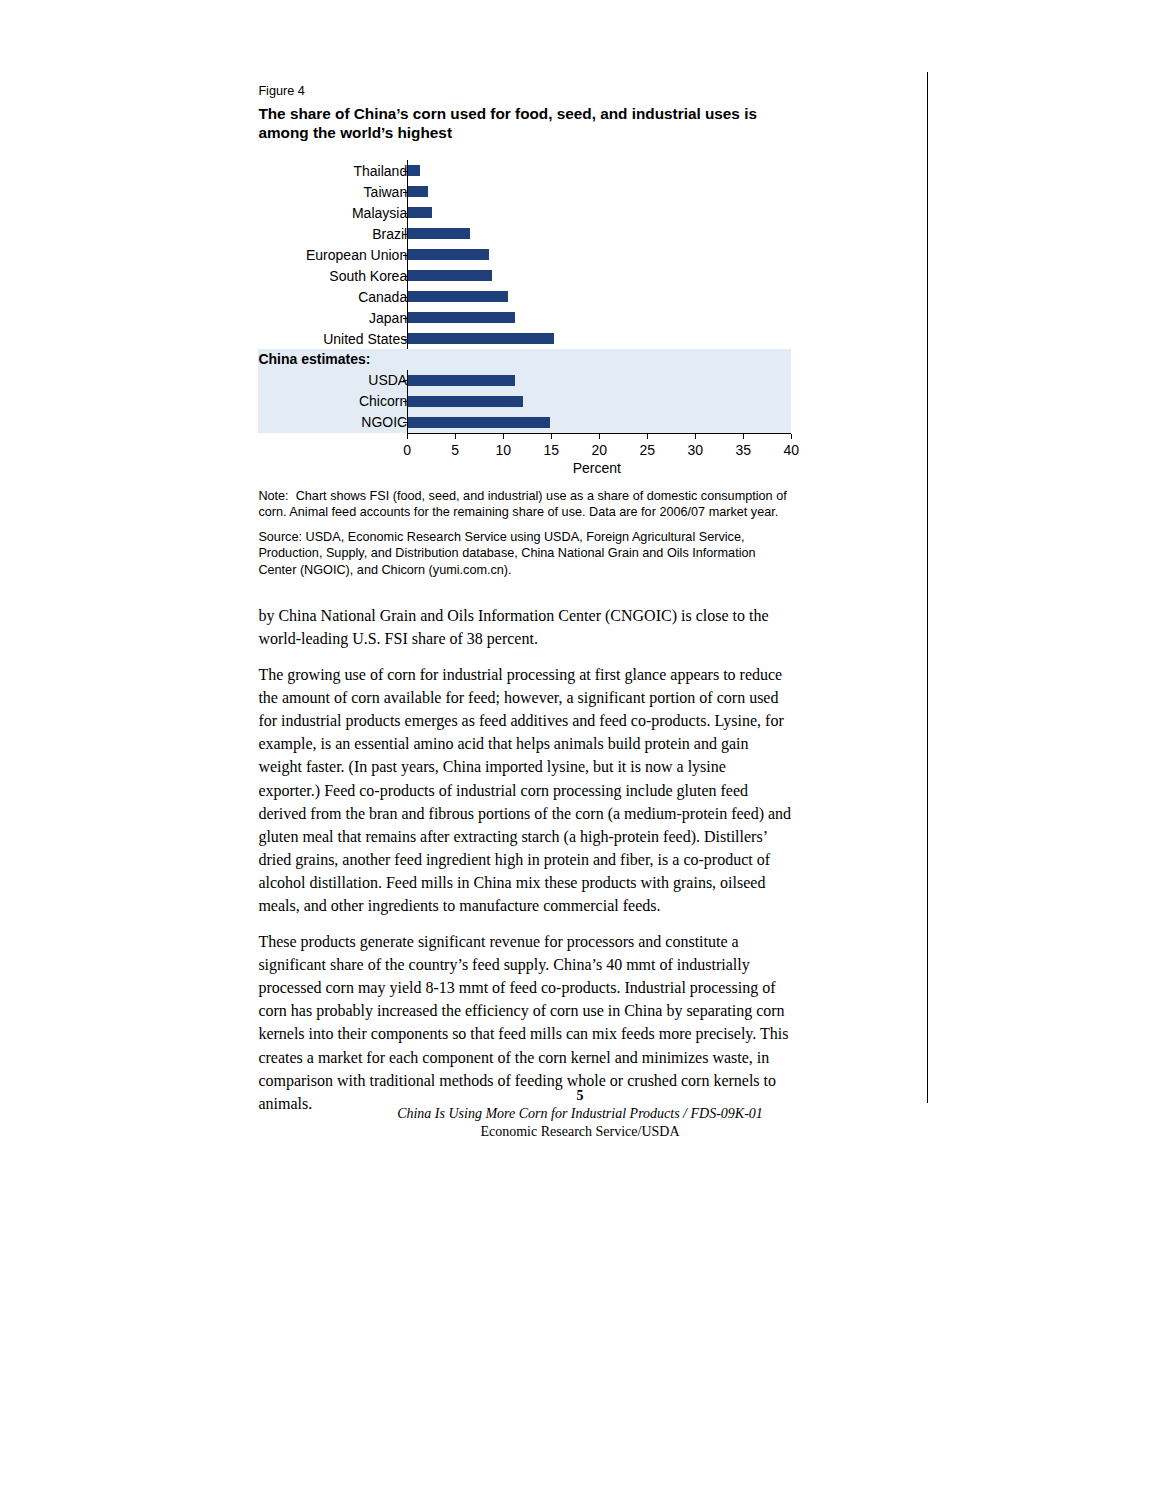Figure 4
The share of China’s corn used for food, seed, and industrial uses is among the world’s highest
| Thailand | |
| Taiwan | |
| Malaysia | |
| Brazil | |
| European Union | |
| South Korea | |
| Canada | |
| Japan | |
| United States | |
| China estimates: |
| USDA | |
| Chicorn | |
| NGOIC | |
0 5 10 15 20 25 30 35 40
Percent
Note: Chart shows FSI (food, seed, and industrial) use as a share of domestic consumption of corn. Animal feed accounts for the remaining share of use. Data are for 2006/07 market year.
Source: USDA, Economic Research Service using USDA, Foreign Agricultural Service, Production, Supply, and Distribution database, China National Grain and Oils Information Center (NGOIC), and Chicorn (yumi.com.cn).
by China National Grain and Oils Information Center (CNGOIC) is close to the world-leading U.S. FSI share of 38 percent.
The growing use of corn for industrial processing at first glance appears to reduce the amount of corn available for feed; however, a significant portion of corn used for industrial products emerges as feed additives and feed co-products. Lysine, for example, is an essential amino acid that helps animals build protein and gain weight faster. (In past years, China imported lysine, but it is now a lysine exporter.) Feed co-products of industrial corn processing include gluten feed derived from the bran and fibrous portions of the corn (a medium-protein feed) and gluten meal that remains after extracting starch (a high-protein feed). Distillers’ dried grains, another feed ingredient high in protein and fiber, is a co-product of alcohol distillation. Feed mills in China mix these products with grains, oilseed meals, and other ingredients to manufacture commercial feeds.
These products generate significant revenue for processors and constitute a significant share of the country’s feed supply. China’s 40 mmt of industrially processed corn may yield 8-13 mmt of feed co-products. Industrial processing of corn has probably increased the efficiency of corn use in China by separating corn kernels into their components so that feed mills can mix feeds more precisely. This creates a market for each component of the corn kernel and minimizes waste, in comparison with traditional methods of feeding whole or crushed corn kernels to animals.
5
China Is Using More Corn for Industrial Products / FDS-09K-01
Economic Research Service/USDA